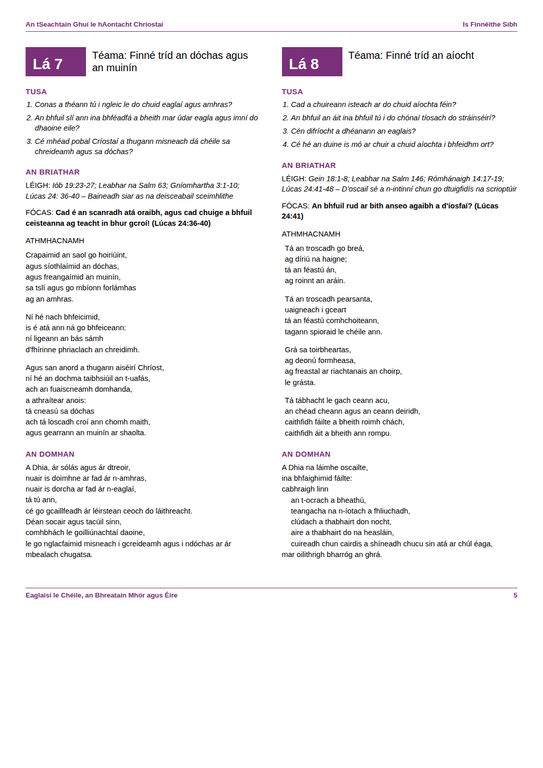An tSeachtain Ghuí le hAontacht Chríostaí Is Finnéithe Sibh
Lá 7
Téama: Finné tríd an dóchas agus an muinín
TUSA
Conas a théann tú i ngleic le do chuid eaglaí agus amhras?
An bhfuil slí ann ina bhféadfá a bheith mar údar eagla agus imní do dhaoine eile?
Cé mhéad pobal Críostaí a thugann misneach dá chéile sa chreideamh agus sa dóchas?
AN BRIATHAR
LÉIGH: Iób 19:23-27; Leabhar na Salm 63; Gníomhartha 3:1-10; Lúcas 24: 36-40 – Baineadh siar as na deisceabail sceimhlithe
FÓCAS: Cad é an scanradh atá oraibh, agus cad chuige a bhfuil ceisteanna ag teacht in bhur gcroí! (Lúcas 24:36-40)
ATHMHACNAMH
Crapaimid an saol go hoiriúint,
agus síothlaímid an dóchas,
agus freangaímid an muinín,
sa tslí agus go mbíonn forlámhas
ag an amhras.
Ní hé nach bhfeicimid,
is é atá ann ná go bhfeiceann:
ní ligeann an bás sámh
d'fhírinne phriaclach an chreidimh.
Agus san anord a thugann aiséirí Chríost,
ní hé an dochma taibhsiúil an t-uafás,
ach an fuaiscneamh domhanda,
a athraítear anois:
tá cneasú sa dóchas
ach tá loscadh croí ann chomh maith,
agus gearrann an muinín ar shaolta.
AN DOMHAN
A Dhia, ár sólás agus ár dtreoir,
nuair is doimhne ar fad ár n-amhras,
nuair is dorcha ar fad ár n-eaglaí,
tá tú ann,
cé go gcaillfeadh ár léirstean ceoch do láithreacht.
Déan socair agus tacúil sinn,
comhbhách le goilliúnachtaí daoine,
le go nglacfaimid misneach i gcreideamh agus i ndóchas ar ár mbealach chugatsa.
Lá 8
Téama: Finné tríd an aíocht
TUSA
Cad a chuireann isteach ar do chuid aíochta féin?
An bhfuil an áit ina bhfuil tú i do chónaí tíosach do stráinséirí?
Cén difríocht a dhéanann an eaglais?
Cé hé an duine is mó ar chuir a chuid aíochta i bhfeidhm ort?
AN BRIATHAR
LÉIGH: Gein 18:1-8; Leabhar na Salm 146; Rómhánaigh 14:17-19; Lúcas 24:41-48 – D'oscail sé a n-intinní chun go dtuigfidís na scrioptúir
FÓCAS: An bhfuil rud ar bith anseo agaibh a d'íosfaí? (Lúcas 24:41)
ATHMHACNAMH
Tá an troscadh go breá,
ag díriú na haigne;
tá an féastú án,
ag roinnt an aráin.
Tá an troscadh pearsanta,
uaigneach i gceart
tá an féastú comhchoiteann,
tagann spioraid le chéile ann.
Grá sa toirbheartas,
ag deonú formheasa,
ag freastal ar riachtanais an choirp,
le grásta.
Tá tábhacht le gach ceann acu,
an chéad cheann agus an ceann deiridh,
caithfidh fáilte a bheith roimh chách,
caithfidh áit a bheith ann rompu.
AN DOMHAN
A Dhia na láimhe oscailte,
ina bhfaighimid fáilte:
cabhraigh linn
an t-ocrach a bheathú,
teangacha na n-íotach a fhliuchadh,
clúdach a thabhairt don nocht,
aire a thabhairt do na heasláin,
cuireadh chun cairdis a shíneadh chucu sin atá ar chúl éaga,
mar oilithrigh bharróg an ghrá.
Eaglaisí le Chéile, an Bhreatain Mhór agus Éire 5